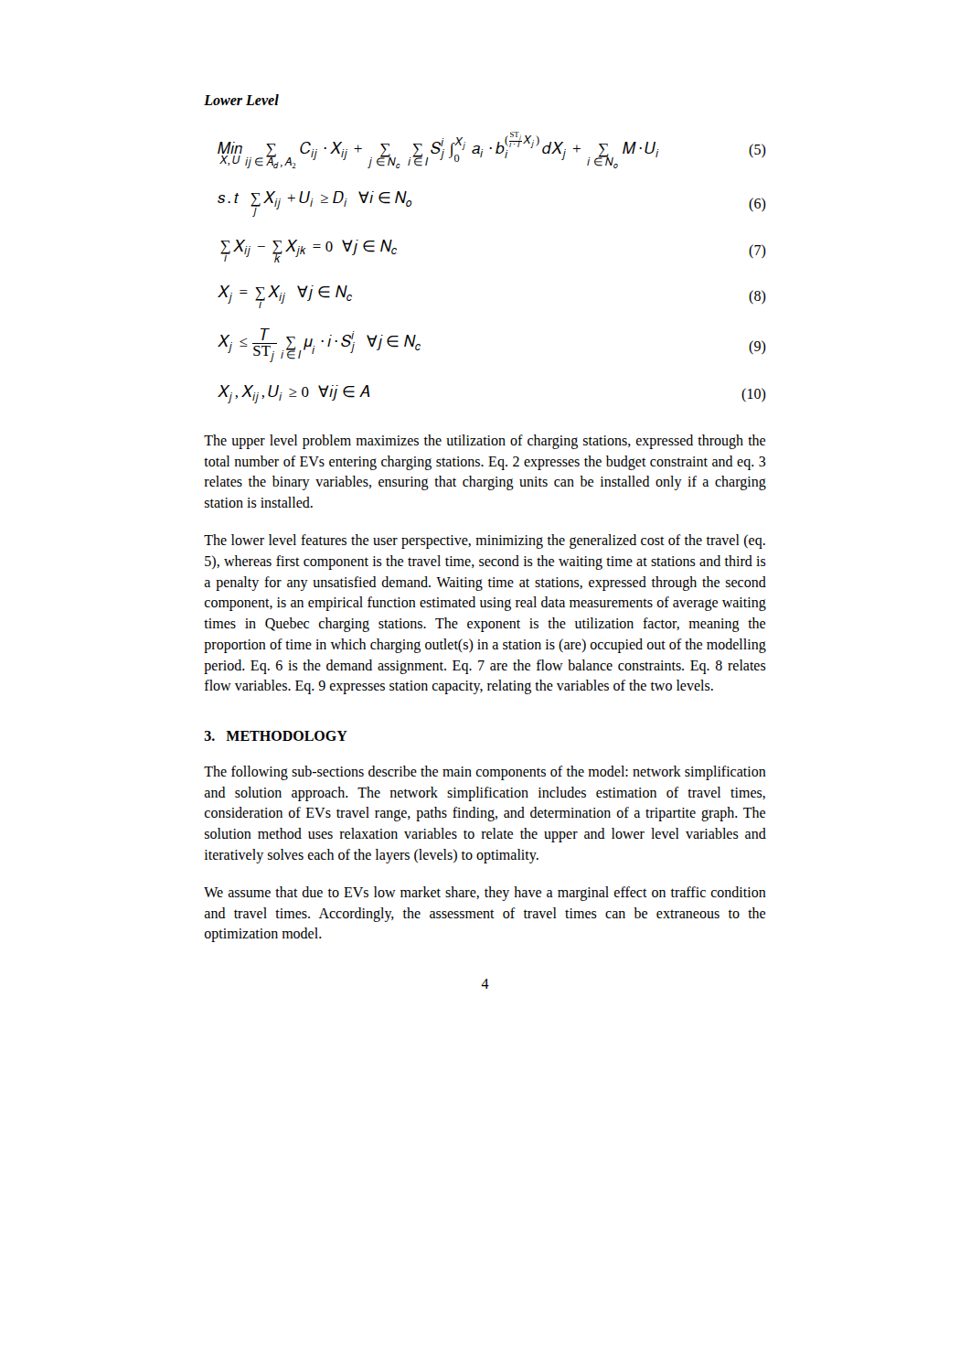Lower Level
Min X,U ∑ ij∈Ad,A2 Cij ⋅ Xij + ∑ j∈Nc ∑ i∈I Sji ∫ 0 Xj ai ⋅ b i ( STj i⋅T Xj ) dXj + ∑ i∈No M⋅Ui
(5)
s.t ∑ j Xij + Ui ≥ Di ∀i∈No
(6)
∑ i Xij − ∑ k Xjk = 0 ∀j∈Nc
(7)
Xj = ∑ i Xij ∀j∈Nc
(8)
Xj ≤ T STj ∑ i∈I μi ⋅ i ⋅ Sji ∀j∈Nc
(9)
Xj , Xij , Ui ≥ 0 ∀ij∈A
(10)
The upper level problem maximizes the utilization of charging stations, expressed through the total number of EVs entering charging stations. Eq. 2 expresses the budget constraint and eq. 3 relates the binary variables, ensuring that charging units can be installed only if a charging station is installed.
The lower level features the user perspective, minimizing the generalized cost of the travel (eq. 5), whereas first component is the travel time, second is the waiting time at stations and third is a penalty for any unsatisfied demand. Waiting time at stations, expressed through the second component, is an empirical function estimated using real data measurements of average waiting times in Quebec charging stations. The exponent is the utilization factor, meaning the proportion of time in which charging outlet(s) in a station is (are) occupied out of the modelling period. Eq. 6 is the demand assignment. Eq. 7 are the flow balance constraints. Eq. 8 relates flow variables. Eq. 9 expresses station capacity, relating the variables of the two levels.
3. METHODOLOGY
The following sub-sections describe the main components of the model: network simplification and solution approach. The network simplification includes estimation of travel times, consideration of EVs travel range, paths finding, and determination of a tripartite graph. The solution method uses relaxation variables to relate the upper and lower level variables and iteratively solves each of the layers (levels) to optimality.
We assume that due to EVs low market share, they have a marginal effect on traffic condition and travel times. Accordingly, the assessment of travel times can be extraneous to the optimization model.
4